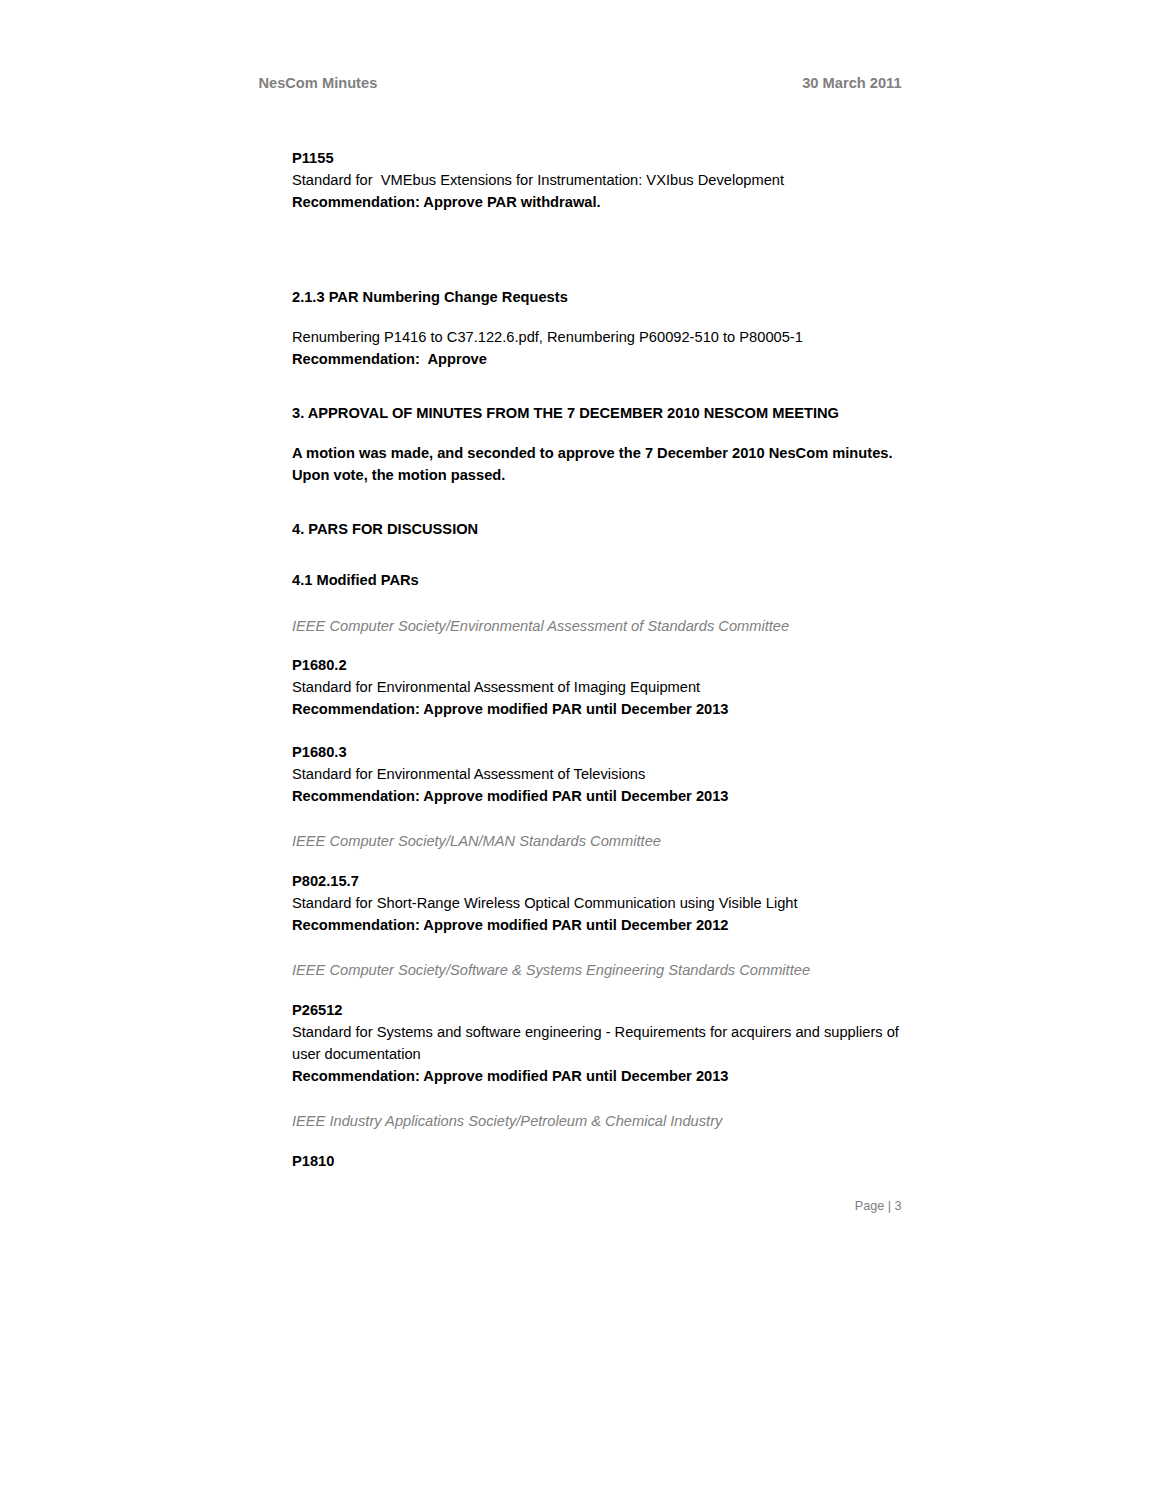NesCom Minutes 30 March 2011
P1155
Standard for VMEbus Extensions for Instrumentation: VXIbus Development
Recommendation: Approve PAR withdrawal.
2.1.3 PAR Numbering Change Requests
Renumbering P1416 to C37.122.6.pdf, Renumbering P60092-510 to P80005-1
Recommendation: Approve
3. APPROVAL OF MINUTES FROM THE 7 DECEMBER 2010 NESCOM MEETING
A motion was made, and seconded to approve the 7 December 2010 NesCom minutes. Upon vote, the motion passed.
4. PARS FOR DISCUSSION
4.1 Modified PARs
IEEE Computer Society/Environmental Assessment of Standards Committee
P1680.2
Standard for Environmental Assessment of Imaging Equipment
Recommendation: Approve modified PAR until December 2013
P1680.3
Standard for Environmental Assessment of Televisions
Recommendation: Approve modified PAR until December 2013
IEEE Computer Society/LAN/MAN Standards Committee
P802.15.7
Standard for Short-Range Wireless Optical Communication using Visible Light
Recommendation: Approve modified PAR until December 2012
IEEE Computer Society/Software & Systems Engineering Standards Committee
P26512
Standard for Systems and software engineering - Requirements for acquirers and suppliers of user documentation
Recommendation: Approve modified PAR until December 2013
IEEE Industry Applications Society/Petroleum & Chemical Industry
P1810
Page | 3